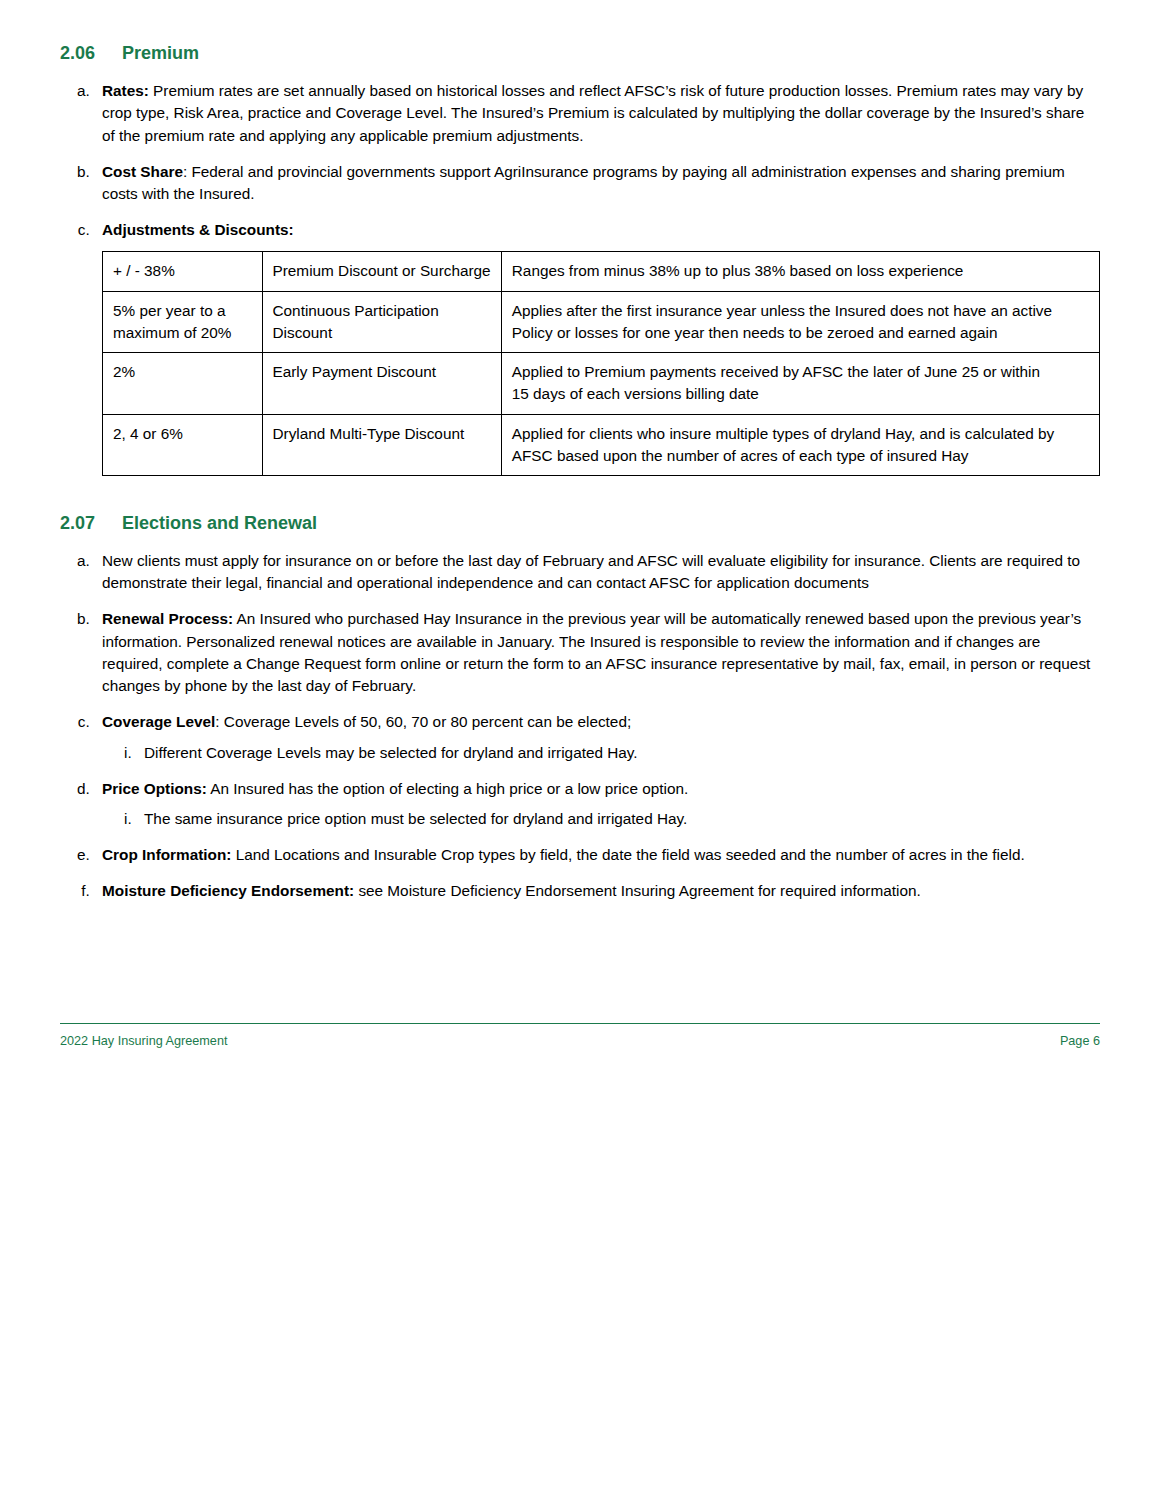2.06 Premium
Rates: Premium rates are set annually based on historical losses and reflect AFSC’s risk of future production losses. Premium rates may vary by crop type, Risk Area, practice and Coverage Level. The Insured’s Premium is calculated by multiplying the dollar coverage by the Insured’s share of the premium rate and applying any applicable premium adjustments.
Cost Share: Federal and provincial governments support AgriInsurance programs by paying all administration expenses and sharing premium costs with the Insured.
Adjustments & Discounts:
| + / - 38% | Premium Discount or Surcharge | Ranges from minus 38% up to plus 38% based on loss experience |
| 5% per year to a maximum of 20% | Continuous Participation Discount | Applies after the first insurance year unless the Insured does not have an active Policy or losses for one year then needs to be zeroed and earned again |
| 2% | Early Payment Discount | Applied to Premium payments received by AFSC the later of June 25 or within 15 days of each versions billing date |
| 2, 4 or 6% | Dryland Multi-Type Discount | Applied for clients who insure multiple types of dryland Hay, and is calculated by AFSC based upon the number of acres of each type of insured Hay |
2.07 Elections and Renewal
New clients must apply for insurance on or before the last day of February and AFSC will evaluate eligibility for insurance. Clients are required to demonstrate their legal, financial and operational independence and can contact AFSC for application documents
Renewal Process: An Insured who purchased Hay Insurance in the previous year will be automatically renewed based upon the previous year’s information. Personalized renewal notices are available in January. The Insured is responsible to review the information and if changes are required, complete a Change Request form online or return the form to an AFSC insurance representative by mail, fax, email, in person or request changes by phone by the last day of February.
Coverage Level: Coverage Levels of 50, 60, 70 or 80 percent can be elected;
Different Coverage Levels may be selected for dryland and irrigated Hay.
Price Options: An Insured has the option of electing a high price or a low price option.
The same insurance price option must be selected for dryland and irrigated Hay.
Crop Information: Land Locations and Insurable Crop types by field, the date the field was seeded and the number of acres in the field.
Moisture Deficiency Endorsement: see Moisture Deficiency Endorsement Insuring Agreement for required information.
2022 Hay Insuring Agreement Page 6